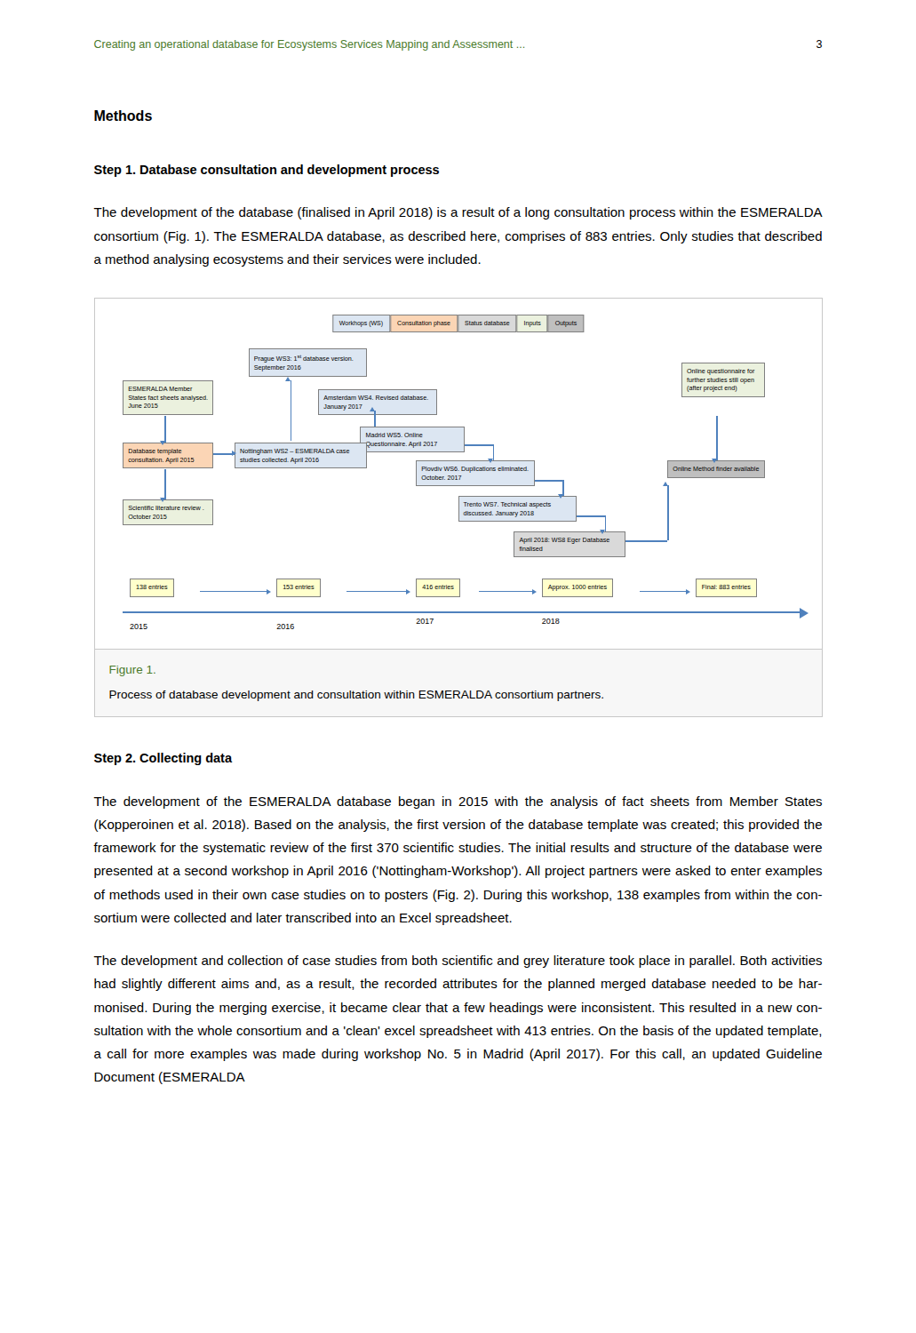Creating an operational database for Ecosystems Services Mapping and Assessment ... 3
Methods
Step 1. Database consultation and development process
The development of the database (finalised in April 2018) is a result of a long consultation process within the ESMERALDA consortium (Fig. 1). The ESMERALDA database, as described here, comprises of 883 entries. Only studies that described a method analysing ecosystems and their services were included.
Workhops (WS) Consultation phase Status database Inputs Outputs
Prague WS3: 1st database version. September 2016
Amsterdam WS4. Revised database. January 2017
Madrid WS5. Online Questionnaire. April 2017
Online questionnaire for further studies still open (after project end)
ESMERALDA Member States fact sheets analysed. June 2015
Database template consultation. April 2015
Nottingham WS2 – ESMERALDA case studies collected. April 2016
Plovdiv WS6. Duplications eliminated. October. 2017
Online Method finder available
Scientific literature review . October 2015
Trento WS7. Technical aspects discussed. January 2018
April 2018: WS8 Eger Database finalised
138 entries
153 entries
416 entries
Approx. 1000 entries
Final: 883 entries
2015
2016
2017
2018
Figure 1. Process of database development and consultation within ESMERALDA consortium partners.
Step 2. Collecting data
The development of the ESMERALDA database began in 2015 with the analysis of fact sheets from Member States (Kopperoinen et al. 2018). Based on the analysis, the first version of the database template was created; this provided the framework for the systematic review of the first 370 scientific studies. The initial results and structure of the database were presented at a second workshop in April 2016 ('Nottingham-Workshop'). All project partners were asked to enter examples of methods used in their own case studies on to posters (Fig. 2). During this workshop, 138 examples from within the consortium were collected and later transcribed into an Excel spreadsheet.
The development and collection of case studies from both scientific and grey literature took place in parallel. Both activities had slightly different aims and, as a result, the recorded attributes for the planned merged database needed to be harmonised. During the merging exercise, it became clear that a few headings were inconsistent. This resulted in a new consultation with the whole consortium and a 'clean' excel spreadsheet with 413 entries. On the basis of the updated template, a call for more examples was made during workshop No. 5 in Madrid (April 2017). For this call, an updated Guideline Document (ESMERALDA